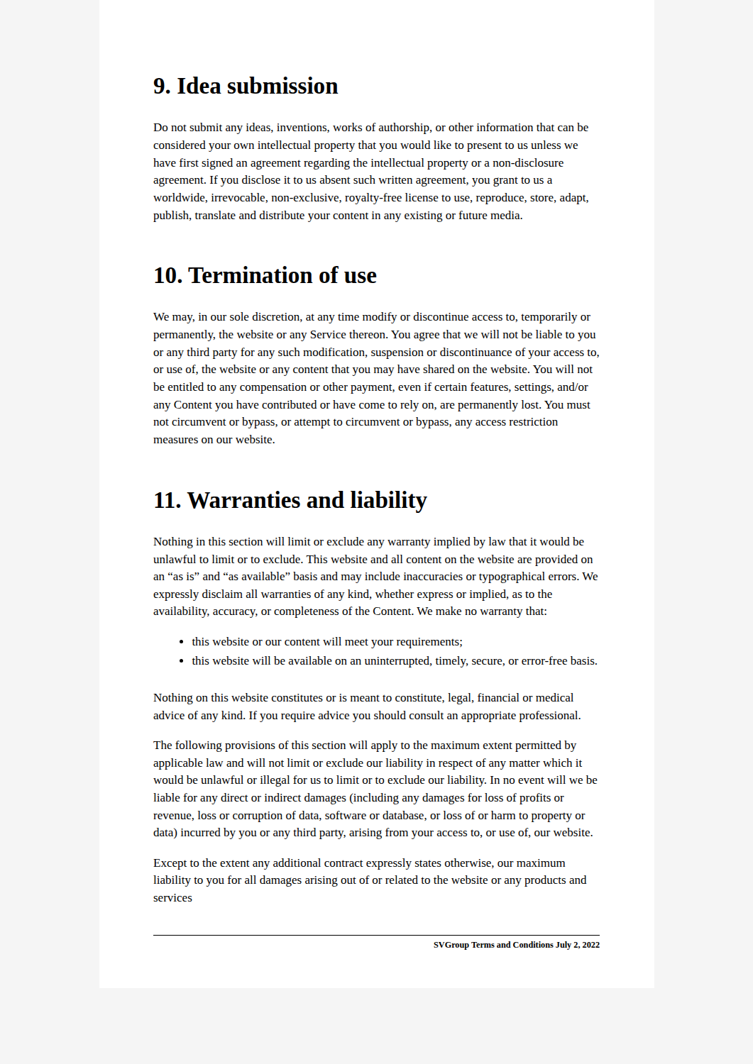9. Idea submission
Do not submit any ideas, inventions, works of authorship, or other information that can be considered your own intellectual property that you would like to present to us unless we have first signed an agreement regarding the intellectual property or a non-disclosure agreement. If you disclose it to us absent such written agreement, you grant to us a worldwide, irrevocable, non-exclusive, royalty-free license to use, reproduce, store, adapt, publish, translate and distribute your content in any existing or future media.
10. Termination of use
We may, in our sole discretion, at any time modify or discontinue access to, temporarily or permanently, the website or any Service thereon. You agree that we will not be liable to you or any third party for any such modification, suspension or discontinuance of your access to, or use of, the website or any content that you may have shared on the website. You will not be entitled to any compensation or other payment, even if certain features, settings, and/or any Content you have contributed or have come to rely on, are permanently lost. You must not circumvent or bypass, or attempt to circumvent or bypass, any access restriction measures on our website.
11. Warranties and liability
Nothing in this section will limit or exclude any warranty implied by law that it would be unlawful to limit or to exclude. This website and all content on the website are provided on an “as is” and “as available” basis and may include inaccuracies or typographical errors. We expressly disclaim all warranties of any kind, whether express or implied, as to the availability, accuracy, or completeness of the Content. We make no warranty that:
this website or our content will meet your requirements;
this website will be available on an uninterrupted, timely, secure, or error-free basis.
Nothing on this website constitutes or is meant to constitute, legal, financial or medical advice of any kind. If you require advice you should consult an appropriate professional.
The following provisions of this section will apply to the maximum extent permitted by applicable law and will not limit or exclude our liability in respect of any matter which it would be unlawful or illegal for us to limit or to exclude our liability. In no event will we be liable for any direct or indirect damages (including any damages for loss of profits or revenue, loss or corruption of data, software or database, or loss of or harm to property or data) incurred by you or any third party, arising from your access to, or use of, our website.
Except to the extent any additional contract expressly states otherwise, our maximum liability to you for all damages arising out of or related to the website or any products and services
SVGroup Terms and Conditions July 2, 2022